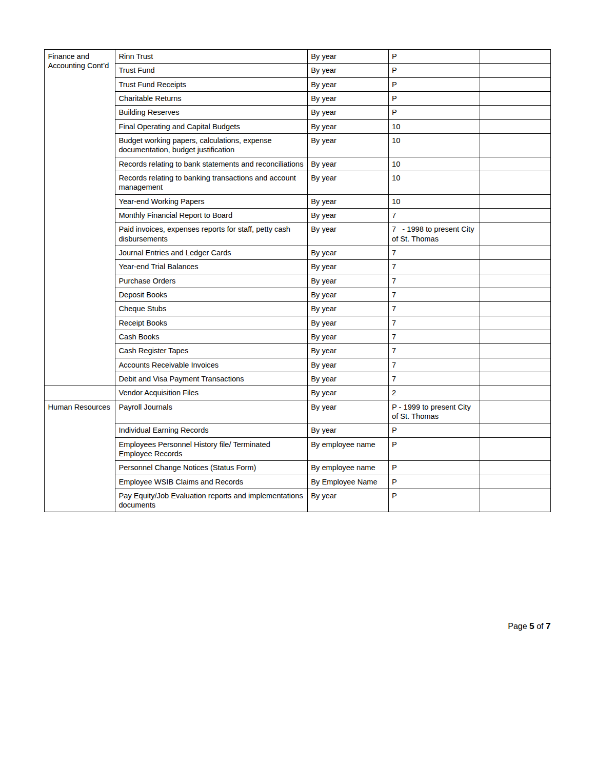| Finance and Accounting Cont’d | Rinn Trust | By year | P | |
| Trust Fund | By year | P | |
| Trust Fund Receipts | By year | P | |
| Charitable Returns | By year | P | |
| Building Reserves | By year | P | |
| Final Operating and Capital Budgets | By year | 10 | |
| Budget working papers, calculations, expense documentation, budget justification | By year | 10 | |
| Records relating to bank statements and reconciliations | By year | 10 | |
| Records relating to banking transactions and account management | By year | 10 | |
| Year-end Working Papers | By year | 10 | |
| Monthly Financial Report to Board | By year | 7 | |
| Paid invoices, expenses reports for staff, petty cash disbursements | By year | 7 - 1998 to present City of St. Thomas | |
| Journal Entries and Ledger Cards | By year | 7 | |
| Year-end Trial Balances | By year | 7 | |
| Purchase Orders | By year | 7 | |
| Deposit Books | By year | 7 | |
| Cheque Stubs | By year | 7 | |
| Receipt Books | By year | 7 | |
| Cash Books | By year | 7 | |
| Cash Register Tapes | By year | 7 | |
| Accounts Receivable Invoices | By year | 7 | |
| Debit and Visa Payment Transactions | By year | 7 | |
| | Vendor Acquisition Files | By year | 2 | |
| Human Resources | Payroll Journals | By year | P - 1999 to present City of St. Thomas | |
| Individual Earning Records | By year | P | |
| Employees Personnel History file/ Terminated Employee Records | By employee name | P | |
| Personnel Change Notices (Status Form) | By employee name | P | |
| Employee WSIB Claims and Records | By Employee Name | P | |
| Pay Equity/Job Evaluation reports and implementations documents | By year | P | |
Page 5 of 7